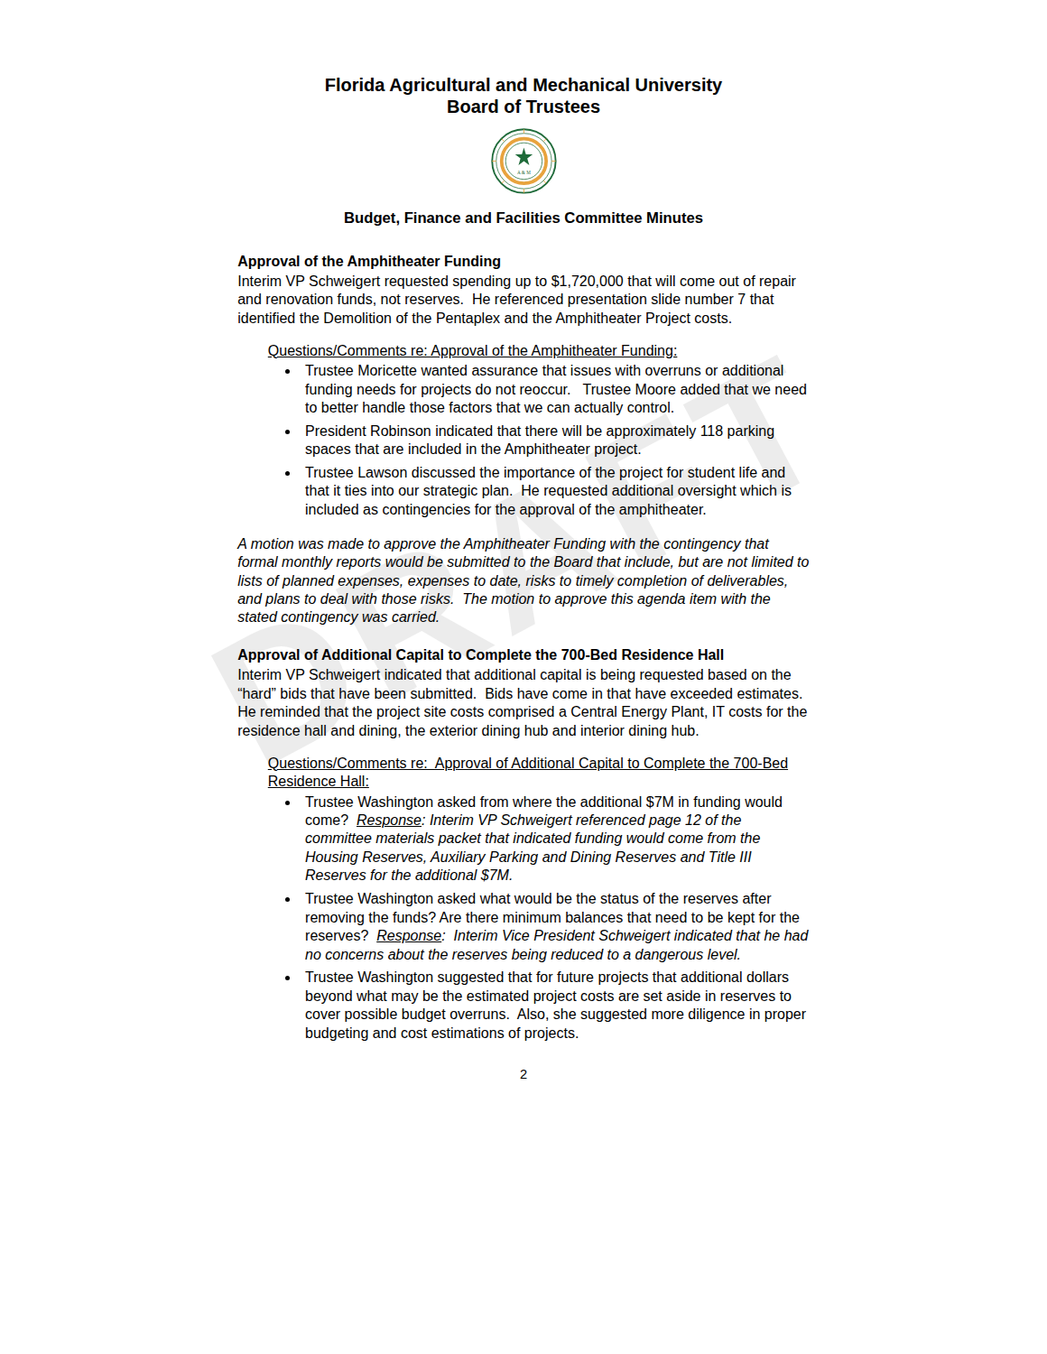DRAFT
Florida Agricultural and Mechanical University
Board of Trustees
A & M
Budget, Finance and Facilities Committee Minutes
Approval of the Amphitheater Funding
Interim VP Schweigert requested spending up to $1,720,000 that will come out of repair and renovation funds, not reserves. He referenced presentation slide number 7 that identified the Demolition of the Pentaplex and the Amphitheater Project costs.
Questions/Comments re: Approval of the Amphitheater Funding:
Trustee Moricette wanted assurance that issues with overruns or additional funding needs for projects do not reoccur. Trustee Moore added that we need to better handle those factors that we can actually control.
President Robinson indicated that there will be approximately 118 parking spaces that are included in the Amphitheater project.
Trustee Lawson discussed the importance of the project for student life and that it ties into our strategic plan. He requested additional oversight which is included as contingencies for the approval of the amphitheater.
A motion was made to approve the Amphitheater Funding with the contingency that formal monthly reports would be submitted to the Board that include, but are not limited to lists of planned expenses, expenses to date, risks to timely completion of deliverables, and plans to deal with those risks. The motion to approve this agenda item with the stated contingency was carried.
Approval of Additional Capital to Complete the 700-Bed Residence Hall
Interim VP Schweigert indicated that additional capital is being requested based on the “hard” bids that have been submitted. Bids have come in that have exceeded estimates. He reminded that the project site costs comprised a Central Energy Plant, IT costs for the residence hall and dining, the exterior dining hub and interior dining hub.
Questions/Comments re: Approval of Additional Capital to Complete the 700-Bed Residence Hall:
Trustee Washington asked from where the additional $7M in funding would come? Response: Interim VP Schweigert referenced page 12 of the committee materials packet that indicated funding would come from the Housing Reserves, Auxiliary Parking and Dining Reserves and Title III Reserves for the additional $7M.
Trustee Washington asked what would be the status of the reserves after removing the funds? Are there minimum balances that need to be kept for the reserves? Response: Interim Vice President Schweigert indicated that he had no concerns about the reserves being reduced to a dangerous level.
Trustee Washington suggested that for future projects that additional dollars beyond what may be the estimated project costs are set aside in reserves to cover possible budget overruns. Also, she suggested more diligence in proper budgeting and cost estimations of projects.
2